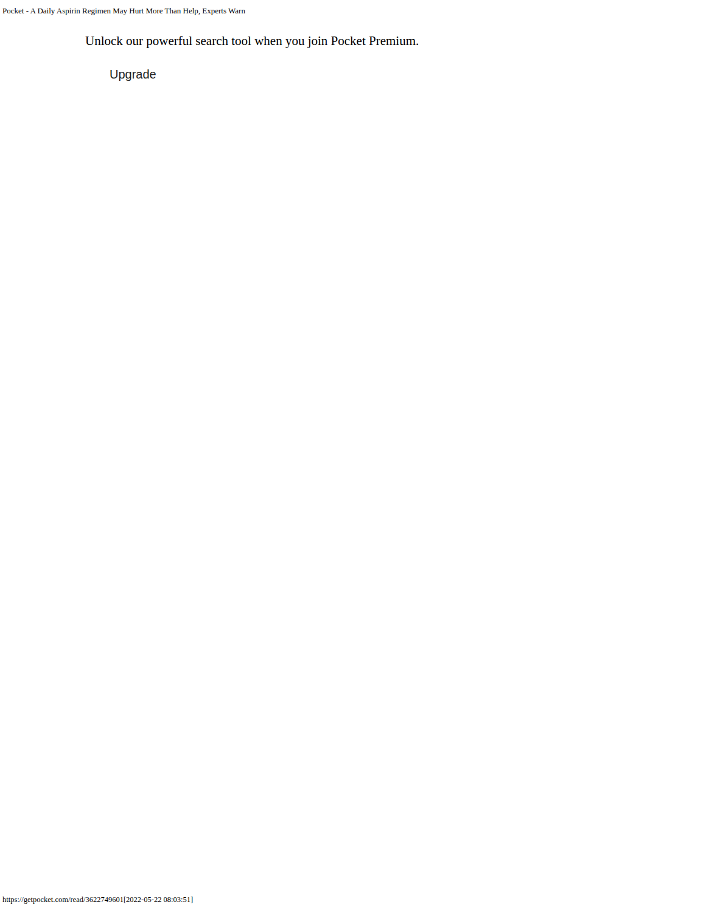Pocket - A Daily Aspirin Regimen May Hurt More Than Help, Experts Warn
Unlock our powerful search tool when you join Pocket Premium.
Upgrade
https://getpocket.com/read/3622749601[2022-05-22 08:03:51]